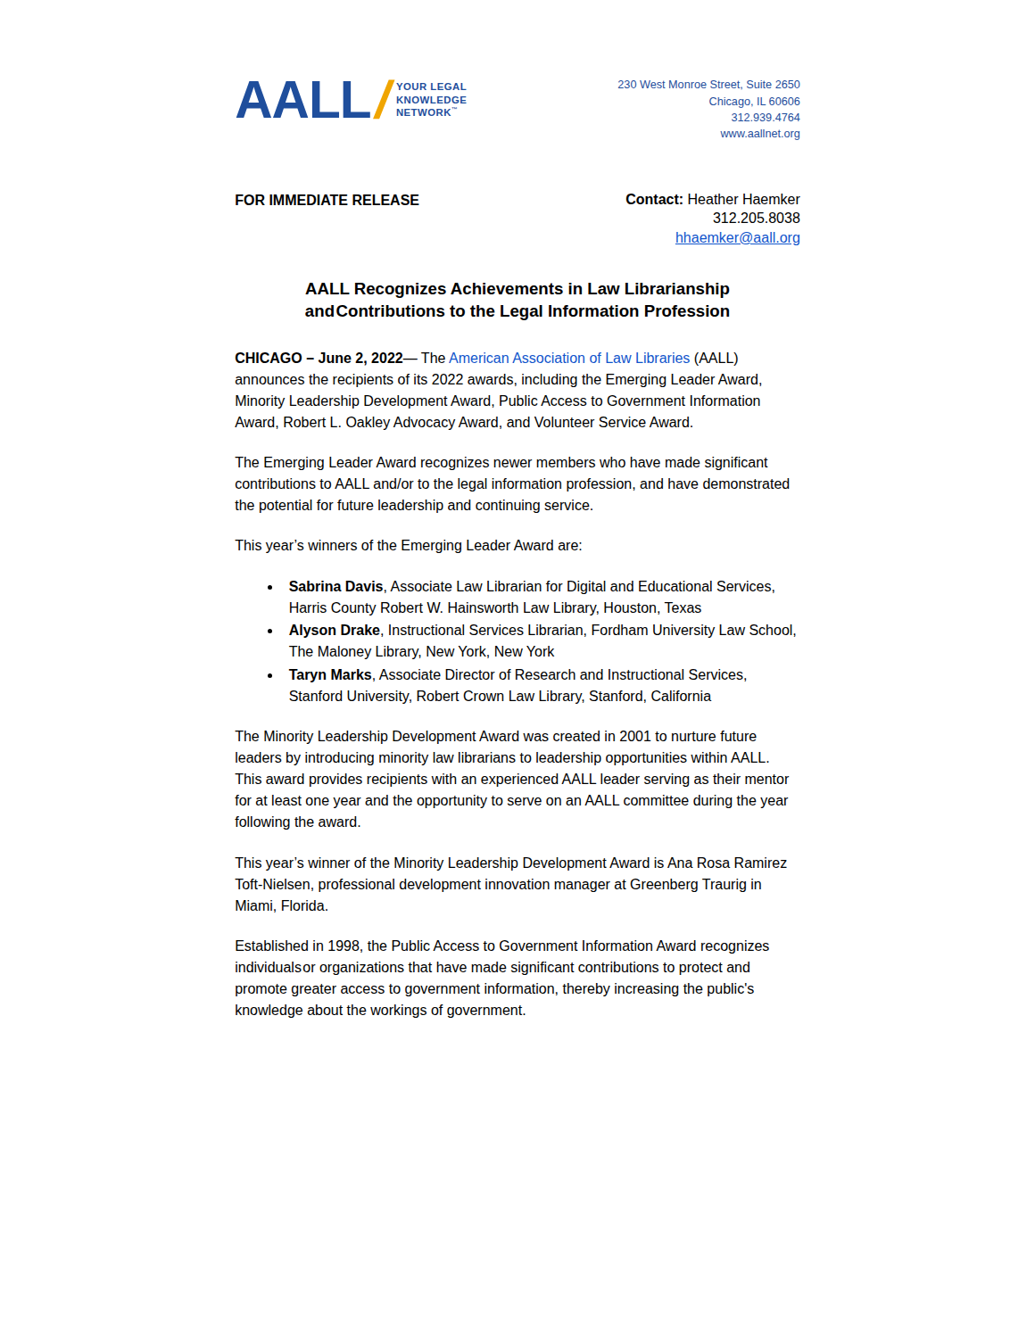AALL / YOUR LEGAL
KNOWLEDGE
NETWORK™
230 West Monroe Street, Suite 2650
Chicago, IL 60606
312.939.4764
www.aallnet.org
FOR IMMEDIATE RELEASE
Contact: Heather Haemker 312.205.8038 hhaemker@aall.org
AALL Recognizes Achievements in Law Librarianship
and Contributions to the Legal Information Profession
CHICAGO – June 2, 2022— The American Association of Law Libraries (AALL) announces the recipients of its 2022 awards, including the Emerging Leader Award, Minority Leadership Development Award, Public Access to Government Information Award, Robert L. Oakley Advocacy Award, and Volunteer Service Award.
The Emerging Leader Award recognizes newer members who have made significant contributions to AALL and/or to the legal information profession, and have demonstrated the potential for future leadership and continuing service.
This year’s winners of the Emerging Leader Award are:
Sabrina Davis, Associate Law Librarian for Digital and Educational Services, Harris County Robert W. Hainsworth Law Library, Houston, Texas
Alyson Drake, Instructional Services Librarian, Fordham University Law School, The Maloney Library, New York, New York
Taryn Marks, Associate Director of Research and Instructional Services, Stanford University, Robert Crown Law Library, Stanford, California
The Minority Leadership Development Award was created in 2001 to nurture future leaders by introducing minority law librarians to leadership opportunities within AALL. This award provides recipients with an experienced AALL leader serving as their mentor for at least one year and the opportunity to serve on an AALL committee during the year following the award.
This year’s winner of the Minority Leadership Development Award is Ana Rosa Ramirez Toft-Nielsen, professional development innovation manager at Greenberg Traurig in Miami, Florida.
Established in 1998, the Public Access to Government Information Award recognizes individuals or organizations that have made significant contributions to protect and promote greater access to government information, thereby increasing the public's knowledge about the workings of government.